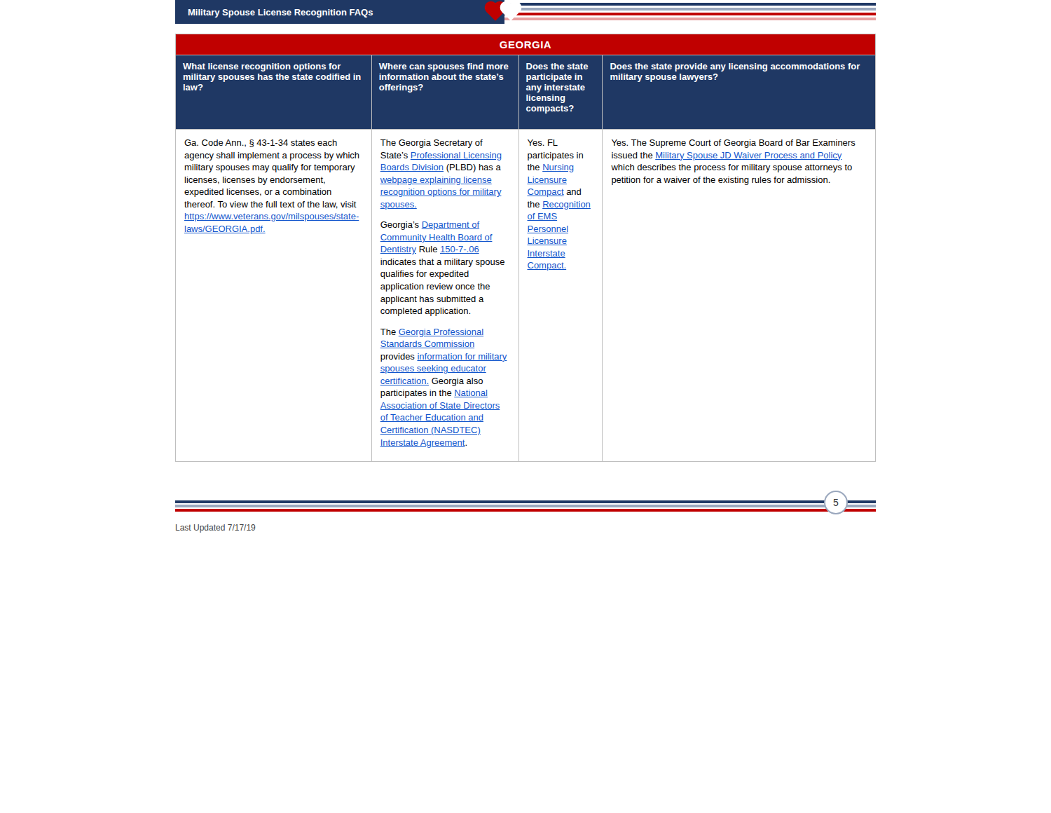Military Spouse License Recognition FAQs
GEORGIA
| What license recognition options for military spouses has the state codified in law? | Where can spouses find more information about the state’s offerings? | Does the state participate in any interstate licensing compacts? | Does the state provide any licensing accommodations for military spouse lawyers? |
| --- | --- | --- | --- |
| Ga. Code Ann., § 43-1-34 states each agency shall implement a process by which military spouses may qualify for temporary licenses, licenses by endorsement, expedited licenses, or a combination thereof. To view the full text of the law, visit https://www.veterans.gov/milspouses/state-laws/GEORGIA.pdf. | The Georgia Secretary of State’s Professional Licensing Boards Division (PLBD) has a webpage explaining license recognition options for military spouses. Georgia’s Department of Community Health Board of Dentistry Rule 150-7-.06 indicates that a military spouse qualifies for expedited application review once the applicant has submitted a completed application. The Georgia Professional Standards Commission provides information for military spouses seeking educator certification. Georgia also participates in the National Association of State Directors of Teacher Education and Certification (NASDTEC) Interstate Agreement . | Yes. FL participates in the Nursing Licensure Compact and the Recognition of EMS Personnel Licensure Interstate Compact. | Yes. The Supreme Court of Georgia Board of Bar Examiners issued the Military Spouse JD Waiver Process and Policy which describes the process for military spouse attorneys to petition for a waiver of the existing rules for admission. |
5
Last Updated 7/17/19